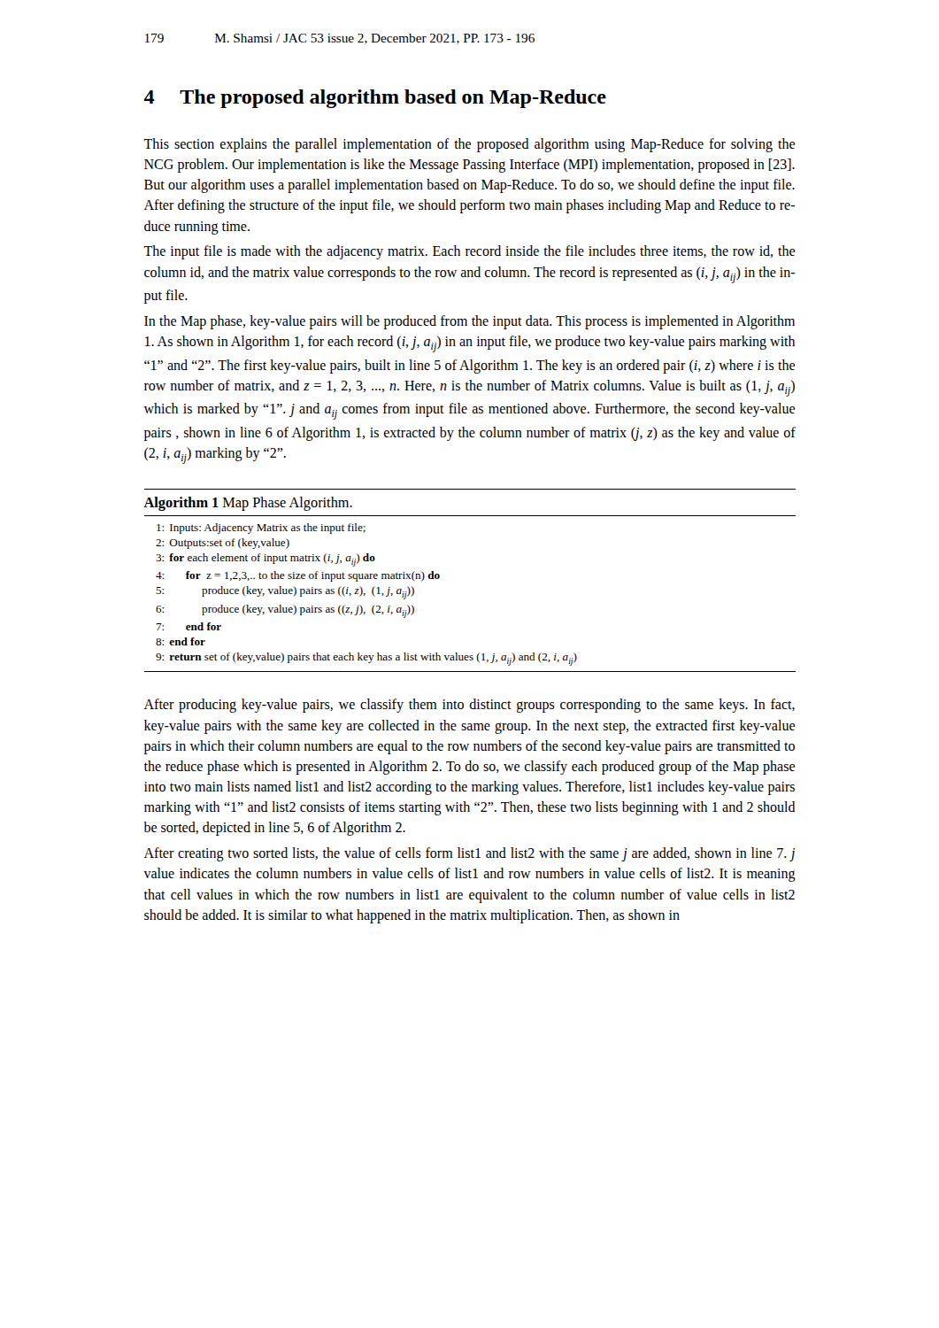179 M. Shamsi / JAC 53 issue 2, December 2021, PP. 173 - 196
4 The proposed algorithm based on Map-Reduce
This section explains the parallel implementation of the proposed algorithm using Map-Reduce for solving the NCG problem. Our implementation is like the Message Passing Interface (MPI) implementation, proposed in [23]. But our algorithm uses a parallel implementation based on Map-Reduce. To do so, we should define the input file. After defining the structure of the input file, we should perform two main phases including Map and Reduce to reduce running time.
The input file is made with the adjacency matrix. Each record inside the file includes three items, the row id, the column id, and the matrix value corresponds to the row and column. The record is represented as (i, j, aij) in the input file.
In the Map phase, key-value pairs will be produced from the input data. This process is implemented in Algorithm 1. As shown in Algorithm 1, for each record (i, j, aij) in an input file, we produce two key-value pairs marking with “1” and “2”. The first key-value pairs, built in line 5 of Algorithm 1. The key is an ordered pair (i, z) where i is the row number of matrix, and z = 1, 2, 3, ..., n. Here, n is the number of Matrix columns. Value is built as (1, j, aij) which is marked by “1”. j and aij comes from input file as mentioned above. Furthermore, the second key-value pairs , shown in line 6 of Algorithm 1, is extracted by the column number of matrix (j, z) as the key and value of (2, i, aij) marking by “2”.
Algorithm 1 Map Phase Algorithm.
Inputs: Adjacency Matrix as the input file;
Outputs:set of (key,value)
for each element of input matrix (i, j, aij) do
for z = 1,2,3,.. to the size of input square matrix(n) do
produce (key, value) pairs as ((i, z), (1, j, aij))
produce (key, value) pairs as ((z, j), (2, i, aij))
end for
end for
return set of (key,value) pairs that each key has a list with values (1, j, aij) and (2, i, aij)
After producing key-value pairs, we classify them into distinct groups corresponding to the same keys. In fact, key-value pairs with the same key are collected in the same group. In the next step, the extracted first key-value pairs in which their column numbers are equal to the row numbers of the second key-value pairs are transmitted to the reduce phase which is presented in Algorithm 2. To do so, we classify each produced group of the Map phase into two main lists named list1 and list2 according to the marking values. Therefore, list1 includes key-value pairs marking with “1” and list2 consists of items starting with “2”. Then, these two lists beginning with 1 and 2 should be sorted, depicted in line 5, 6 of Algorithm 2.
After creating two sorted lists, the value of cells form list1 and list2 with the same j are added, shown in line 7. j value indicates the column numbers in value cells of list1 and row numbers in value cells of list2. It is meaning that cell values in which the row numbers in list1 are equivalent to the column number of value cells in list2 should be added. It is similar to what happened in the matrix multiplication. Then, as shown in